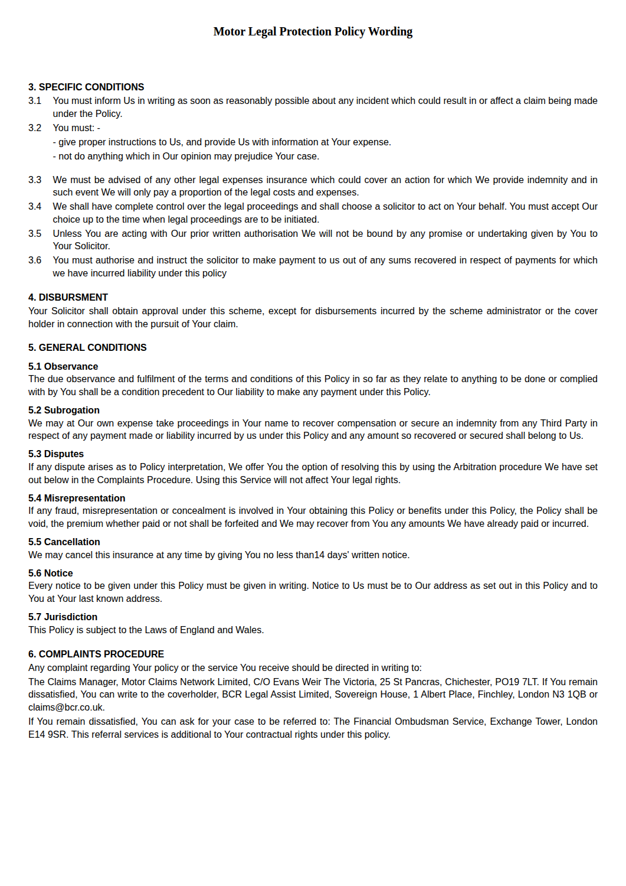Motor Legal Protection Policy Wording
3. SPECIFIC CONDITIONS
3.1
You must inform Us in writing as soon as reasonably possible about any incident which could result in or affect a claim being made under the Policy.
3.2
You must: -
- give proper instructions to Us, and provide Us with information at Your expense.
- not do anything which in Our opinion may prejudice Your case.
3.3
We must be advised of any other legal expenses insurance which could cover an action for which We provide indemnity and in such event We will only pay a proportion of the legal costs and expenses.
3.4
We shall have complete control over the legal proceedings and shall choose a solicitor to act on Your behalf. You must accept Our choice up to the time when legal proceedings are to be initiated.
3.5
Unless You are acting with Our prior written authorisation We will not be bound by any promise or undertaking given by You to Your Solicitor.
3.6
You must authorise and instruct the solicitor to make payment to us out of any sums recovered in respect of payments for which we have incurred liability under this policy
4. DISBURSMENT
Your Solicitor shall obtain approval under this scheme, except for disbursements incurred by the scheme administrator or the cover holder in connection with the pursuit of Your claim.
5. GENERAL CONDITIONS
5.1 Observance
The due observance and fulfilment of the terms and conditions of this Policy in so far as they relate to anything to be done or complied with by You shall be a condition precedent to Our liability to make any payment under this Policy.
5.2 Subrogation
We may at Our own expense take proceedings in Your name to recover compensation or secure an indemnity from any Third Party in respect of any payment made or liability incurred by us under this Policy and any amount so recovered or secured shall belong to Us.
5.3 Disputes
If any dispute arises as to Policy interpretation, We offer You the option of resolving this by using the Arbitration procedure We have set out below in the Complaints Procedure. Using this Service will not affect Your legal rights.
5.4 Misrepresentation
If any fraud, misrepresentation or concealment is involved in Your obtaining this Policy or benefits under this Policy, the Policy shall be void, the premium whether paid or not shall be forfeited and We may recover from You any amounts We have already paid or incurred.
5.5 Cancellation
We may cancel this insurance at any time by giving You no less than14 days' written notice.
5.6 Notice
Every notice to be given under this Policy must be given in writing. Notice to Us must be to Our address as set out in this Policy and to You at Your last known address.
5.7 Jurisdiction
This Policy is subject to the Laws of England and Wales.
6. COMPLAINTS PROCEDURE
Any complaint regarding Your policy or the service You receive should be directed in writing to:
The Claims Manager, Motor Claims Network Limited, C/O Evans Weir The Victoria, 25 St Pancras, Chichester, PO19 7LT. If You remain dissatisfied, You can write to the coverholder, BCR Legal Assist Limited, Sovereign House, 1 Albert Place, Finchley, London N3 1QB or claims@bcr.co.uk.
If You remain dissatisfied, You can ask for your case to be referred to: The Financial Ombudsman Service, Exchange Tower, London E14 9SR. This referral services is additional to Your contractual rights under this policy.